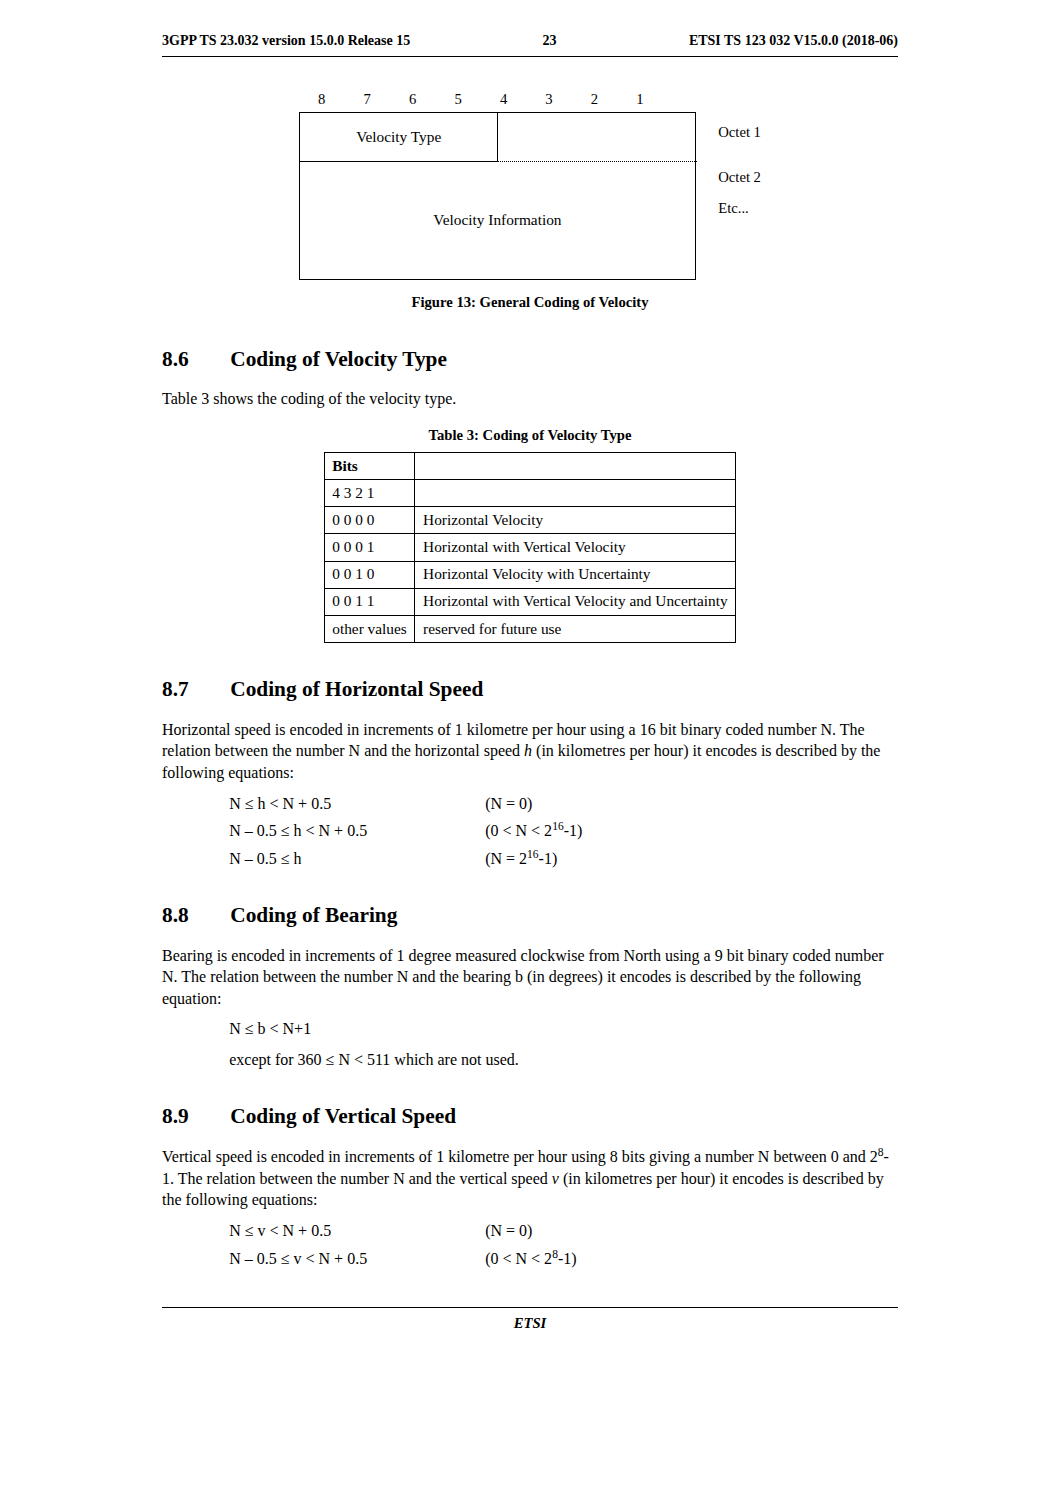3GPP TS 23.032 version 15.0.0 Release 15 23 ETSI TS 123 032 V15.0.0 (2018-06)
87654321
Velocity Type
Velocity Information
Octet 1
Octet 2
Etc...
Figure 13: General Coding of Velocity
8.6 Coding of Velocity Type
Table 3 shows the coding of the velocity type.
Table 3: Coding of Velocity Type
| Bits | |
| --- | --- |
| 4 3 2 1 | |
| 0 0 0 0 | Horizontal Velocity |
| 0 0 0 1 | Horizontal with Vertical Velocity |
| 0 0 1 0 | Horizontal Velocity with Uncertainty |
| 0 0 1 1 | Horizontal with Vertical Velocity and Uncertainty |
| other values | reserved for future use |
8.7 Coding of Horizontal Speed
Horizontal speed is encoded in increments of 1 kilometre per hour using a 16 bit binary coded number N. The relation between the number N and the horizontal speed h (in kilometres per hour) it encodes is described by the following equations:
N ≤ h < N + 0.5(N = 0)
N – 0.5 ≤ h < N + 0.5(0 < N < 216-1)
N – 0.5 ≤ h(N = 216-1)
8.8 Coding of Bearing
Bearing is encoded in increments of 1 degree measured clockwise from North using a 9 bit binary coded number N. The relation between the number N and the bearing b (in degrees) it encodes is described by the following equation:
N ≤ b < N+1
except for 360 ≤ N < 511 which are not used.
8.9 Coding of Vertical Speed
Vertical speed is encoded in increments of 1 kilometre per hour using 8 bits giving a number N between 0 and 28-1. The relation between the number N and the vertical speed v (in kilometres per hour) it encodes is described by the following equations:
N ≤ v < N + 0.5(N = 0)
N – 0.5 ≤ v < N + 0.5(0 < N < 28-1)
ETSI